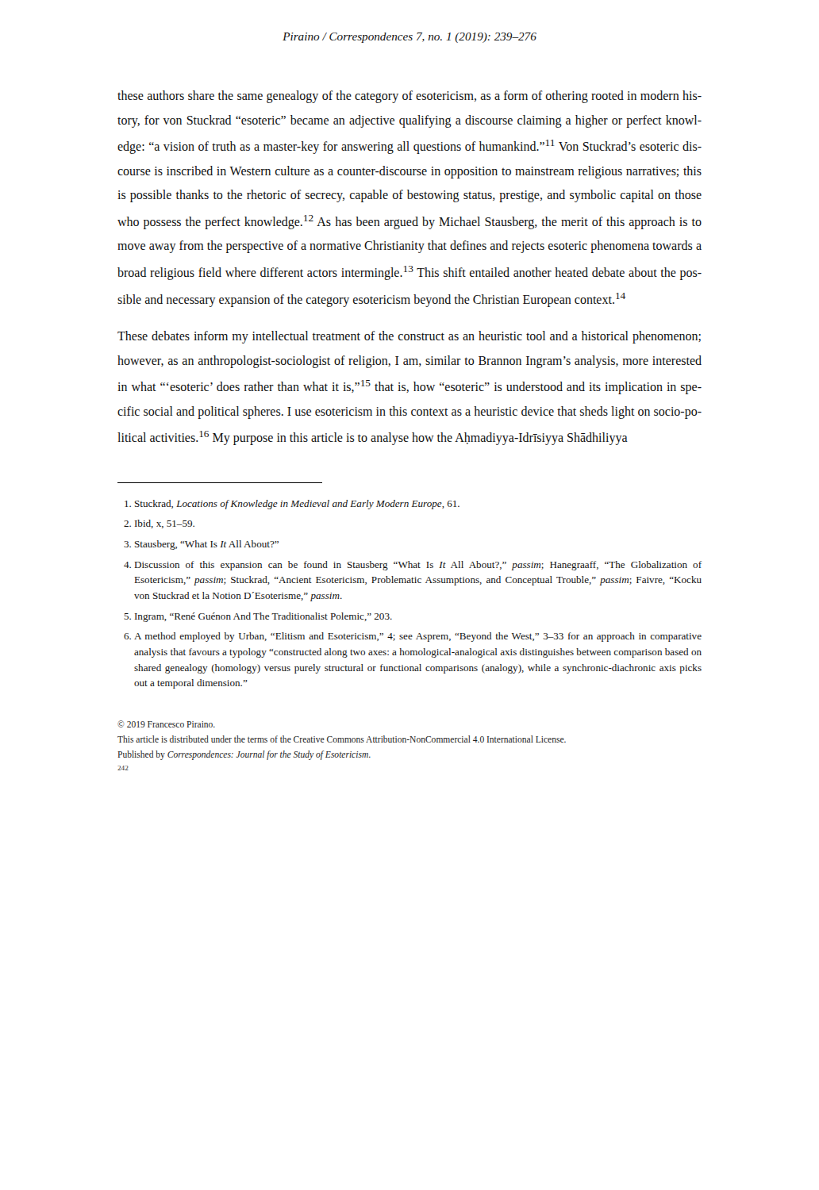Piraino / Correspondences 7, no. 1 (2019): 239–276
these authors share the same genealogy of the category of esotericism, as a form of othering rooted in modern history, for von Stuckrad “esoteric” became an adjective qualifying a discourse claiming a higher or perfect knowledge: “a vision of truth as a master-key for answering all questions of humankind.”11 Von Stuckrad’s esoteric discourse is inscribed in Western culture as a counter-discourse in opposition to mainstream religious narratives; this is possible thanks to the rhetoric of secrecy, capable of bestowing status, prestige, and symbolic capital on those who possess the perfect knowledge.12 As has been argued by Michael Stausberg, the merit of this approach is to move away from the perspective of a normative Christianity that defines and rejects esoteric phenomena towards a broad religious field where different actors intermingle.13 This shift entailed another heated debate about the possible and necessary expansion of the category esotericism beyond the Christian European context.14
These debates inform my intellectual treatment of the construct as an heuristic tool and a historical phenomenon; however, as an anthropologist-sociologist of religion, I am, similar to Brannon Ingram’s analysis, more interested in what “‘esoteric’ does rather than what it is,”15 that is, how “esoteric” is understood and its implication in specific social and political spheres. I use esotericism in this context as a heuristic device that sheds light on socio-political activities.16 My purpose in this article is to analyse how the Aḥmadiyya-Idrīsiyya Shādhiliyya
Stuckrad, Locations of Knowledge in Medieval and Early Modern Europe, 61.
Ibid, x, 51–59.
Stausberg, “What Is It All About?”
Discussion of this expansion can be found in Stausberg “What Is It All About?,” passim; Hanegraaff, “The Globalization of Esotericism,” passim; Stuckrad, “Ancient Esotericism, Problematic Assumptions, and Conceptual Trouble,” passim; Faivre, “Kocku von Stuckrad et la Notion D´Esoterisme,” passim.
Ingram, “René Guénon And The Traditionalist Polemic,” 203.
A method employed by Urban, “Elitism and Esotericism,” 4; see Asprem, “Beyond the West,” 3–33 for an approach in comparative analysis that favours a typology “constructed along two axes: a homological-analogical axis distinguishes between comparison based on shared genealogy (homology) versus purely structural or functional comparisons (analogy), while a synchronic-diachronic axis picks out a temporal dimension.”
© 2019 Francesco Piraino.
This article is distributed under the terms of the Creative Commons Attribution-NonCommercial 4.0 International License.
Published by Correspondences: Journal for the Study of Esotericism.
242